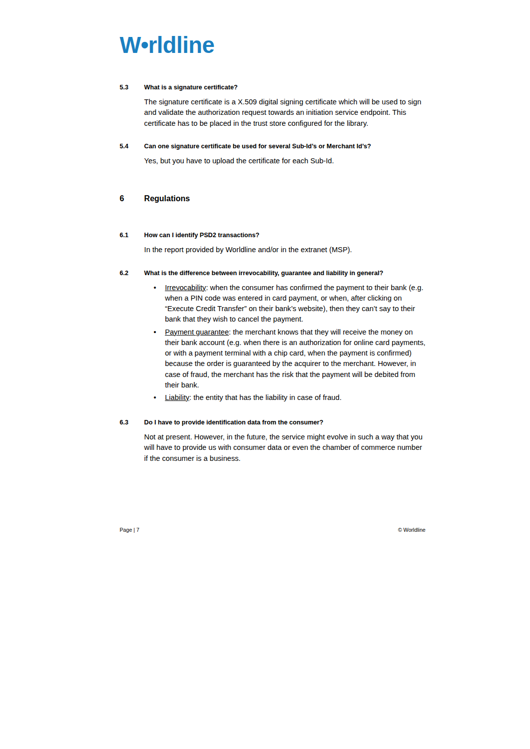W•rldline
5.3
What is a signature certificate?
The signature certificate is a X.509 digital signing certificate which will be used to sign and validate the authorization request towards an initiation service endpoint. This certificate has to be placed in the trust store configured for the library.
5.4
Can one signature certificate be used for several Sub-Id’s or Merchant Id’s?
Yes, but you have to upload the certificate for each Sub-Id.
6
Regulations
6.1
How can I identify PSD2 transactions?
In the report provided by Worldline and/or in the extranet (MSP).
6.2
What is the difference between irrevocability, guarantee and liability in general?
Irrevocability: when the consumer has confirmed the payment to their bank (e.g. when a PIN code was entered in card payment, or when, after clicking on “Execute Credit Transfer” on their bank’s website), then they can’t say to their bank that they wish to cancel the payment.
Payment guarantee: the merchant knows that they will receive the money on their bank account (e.g. when there is an authorization for online card payments, or with a payment terminal with a chip card, when the payment is confirmed) because the order is guaranteed by the acquirer to the merchant. However, in case of fraud, the merchant has the risk that the payment will be debited from their bank.
Liability: the entity that has the liability in case of fraud.
6.3
Do I have to provide identification data from the consumer?
Not at present. However, in the future, the service might evolve in such a way that you will have to provide us with consumer data or even the chamber of commerce number if the consumer is a business.
Page | 7
© Worldline